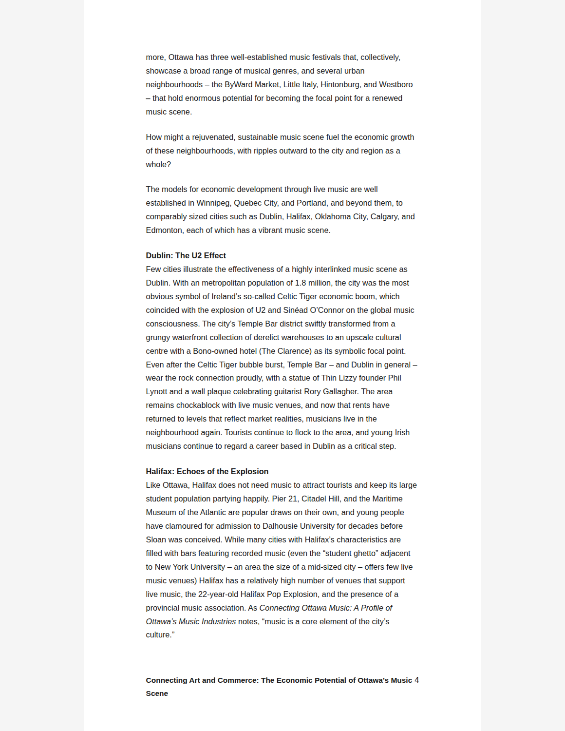more, Ottawa has three well-established music festivals that, collectively, showcase a broad range of musical genres, and several urban neighbourhoods – the ByWard Market, Little Italy, Hintonburg, and Westboro – that hold enormous potential for becoming the focal point for a renewed music scene.
How might a rejuvenated, sustainable music scene fuel the economic growth of these neighbourhoods, with ripples outward to the city and region as a whole?
The models for economic development through live music are well established in Winnipeg, Quebec City, and Portland, and beyond them, to comparably sized cities such as Dublin, Halifax, Oklahoma City, Calgary, and Edmonton, each of which has a vibrant music scene.
Dublin: The U2 Effect
Few cities illustrate the effectiveness of a highly interlinked music scene as Dublin. With an metropolitan population of 1.8 million, the city was the most obvious symbol of Ireland’s so-called Celtic Tiger economic boom, which coincided with the explosion of U2 and Sinéad O’Connor on the global music consciousness. The city’s Temple Bar district swiftly transformed from a grungy waterfront collection of derelict warehouses to an upscale cultural centre with a Bono-owned hotel (The Clarence) as its symbolic focal point. Even after the Celtic Tiger bubble burst, Temple Bar – and Dublin in general – wear the rock connection proudly, with a statue of Thin Lizzy founder Phil Lynott and a wall plaque celebrating guitarist Rory Gallagher. The area remains chockablock with live music venues, and now that rents have returned to levels that reflect market realities, musicians live in the neighbourhood again. Tourists continue to flock to the area, and young Irish musicians continue to regard a career based in Dublin as a critical step.
Halifax: Echoes of the Explosion
Like Ottawa, Halifax does not need music to attract tourists and keep its large student population partying happily. Pier 21, Citadel Hill, and the Maritime Museum of the Atlantic are popular draws on their own, and young people have clamoured for admission to Dalhousie University for decades before Sloan was conceived. While many cities with Halifax’s characteristics are filled with bars featuring recorded music (even the “student ghetto” adjacent to New York University – an area the size of a mid-sized city – offers few live music venues) Halifax has a relatively high number of venues that support live music, the 22-year-old Halifax Pop Explosion, and the presence of a provincial music association. As Connecting Ottawa Music: A Profile of Ottawa’s Music Industries notes, “music is a core element of the city’s culture.”
Connecting Art and Commerce: The Economic Potential of Ottawa’s Music Scene 4